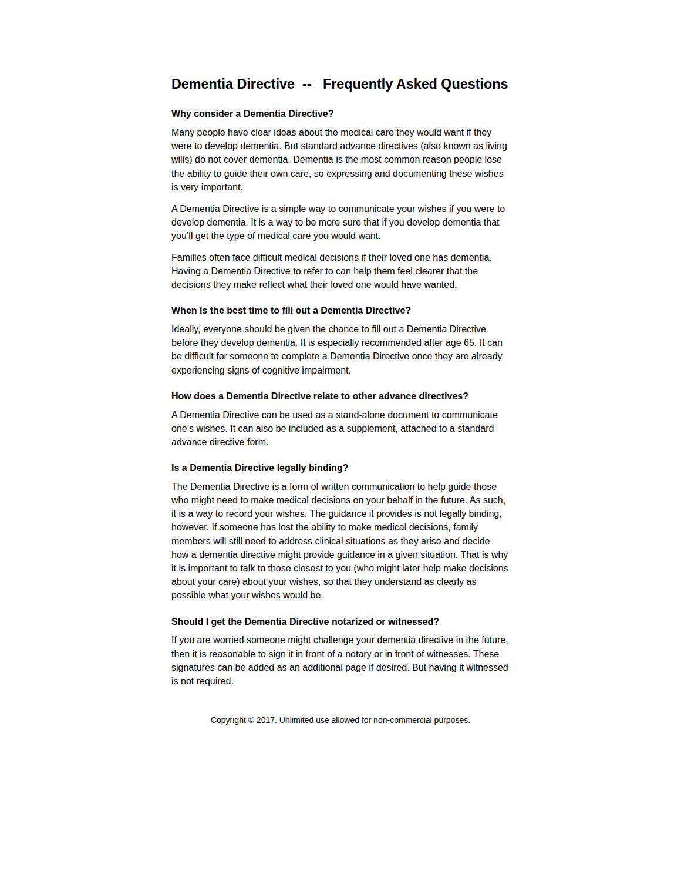Dementia Directive -- Frequently Asked Questions
Why consider a Dementia Directive?
Many people have clear ideas about the medical care they would want if they were to develop dementia. But standard advance directives (also known as living wills) do not cover dementia. Dementia is the most common reason people lose the ability to guide their own care, so expressing and documenting these wishes is very important.
A Dementia Directive is a simple way to communicate your wishes if you were to develop dementia. It is a way to be more sure that if you develop dementia that you’ll get the type of medical care you would want.
Families often face difficult medical decisions if their loved one has dementia. Having a Dementia Directive to refer to can help them feel clearer that the decisions they make reflect what their loved one would have wanted.
When is the best time to fill out a Dementia Directive?
Ideally, everyone should be given the chance to fill out a Dementia Directive before they develop dementia. It is especially recommended after age 65. It can be difficult for someone to complete a Dementia Directive once they are already experiencing signs of cognitive impairment.
How does a Dementia Directive relate to other advance directives?
A Dementia Directive can be used as a stand-alone document to communicate one’s wishes. It can also be included as a supplement, attached to a standard advance directive form.
Is a Dementia Directive legally binding?
The Dementia Directive is a form of written communication to help guide those who might need to make medical decisions on your behalf in the future. As such, it is a way to record your wishes. The guidance it provides is not legally binding, however. If someone has lost the ability to make medical decisions, family members will still need to address clinical situations as they arise and decide how a dementia directive might provide guidance in a given situation. That is why it is important to talk to those closest to you (who might later help make decisions about your care) about your wishes, so that they understand as clearly as possible what your wishes would be.
Should I get the Dementia Directive notarized or witnessed?
If you are worried someone might challenge your dementia directive in the future, then it is reasonable to sign it in front of a notary or in front of witnesses. These signatures can be added as an additional page if desired. But having it witnessed is not required.
Copyright © 2017. Unlimited use allowed for non-commercial purposes.